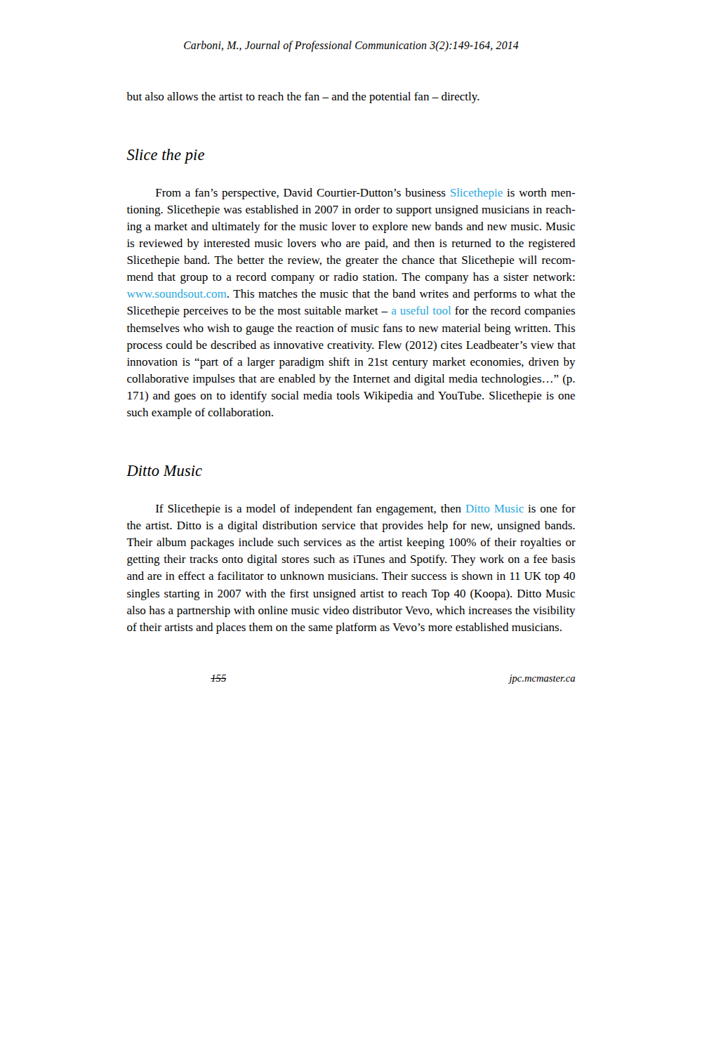Carboni, M., Journal of Professional Communication 3(2):149-164, 2014
but also allows the artist to reach the fan – and the potential fan – directly.
Slice the pie
From a fan’s perspective, David Courtier-Dutton’s business Slicethepie is worth mentioning. Slicethepie was established in 2007 in order to support unsigned musicians in reaching a market and ultimately for the music lover to explore new bands and new music. Music is reviewed by interested music lovers who are paid, and then is returned to the registered Slicethepie band. The better the review, the greater the chance that Slicethepie will recommend that group to a record company or radio station. The company has a sister network: www.soundsout.com. This matches the music that the band writes and performs to what the Slicethepie perceives to be the most suitable market – a useful tool for the record companies themselves who wish to gauge the reaction of music fans to new material being written. This process could be described as innovative creativity. Flew (2012) cites Leadbeater’s view that innovation is “part of a larger paradigm shift in 21st century market economies, driven by collaborative impulses that are enabled by the Internet and digital media technologies…” (p. 171) and goes on to identify social media tools Wikipedia and YouTube. Slicethepie is one such example of collaboration.
Ditto Music
If Slicethepie is a model of independent fan engagement, then Ditto Music is one for the artist. Ditto is a digital distribution service that provides help for new, unsigned bands. Their album packages include such services as the artist keeping 100% of their royalties or getting their tracks onto digital stores such as iTunes and Spotify. They work on a fee basis and are in effect a facilitator to unknown musicians. Their success is shown in 11 UK top 40 singles starting in 2007 with the first unsigned artist to reach Top 40 (Koopa). Ditto Music also has a partnership with online music video distributor Vevo, which increases the visibility of their artists and places them on the same platform as Vevo’s more established musicians.
155 jpc.mcmaster.ca